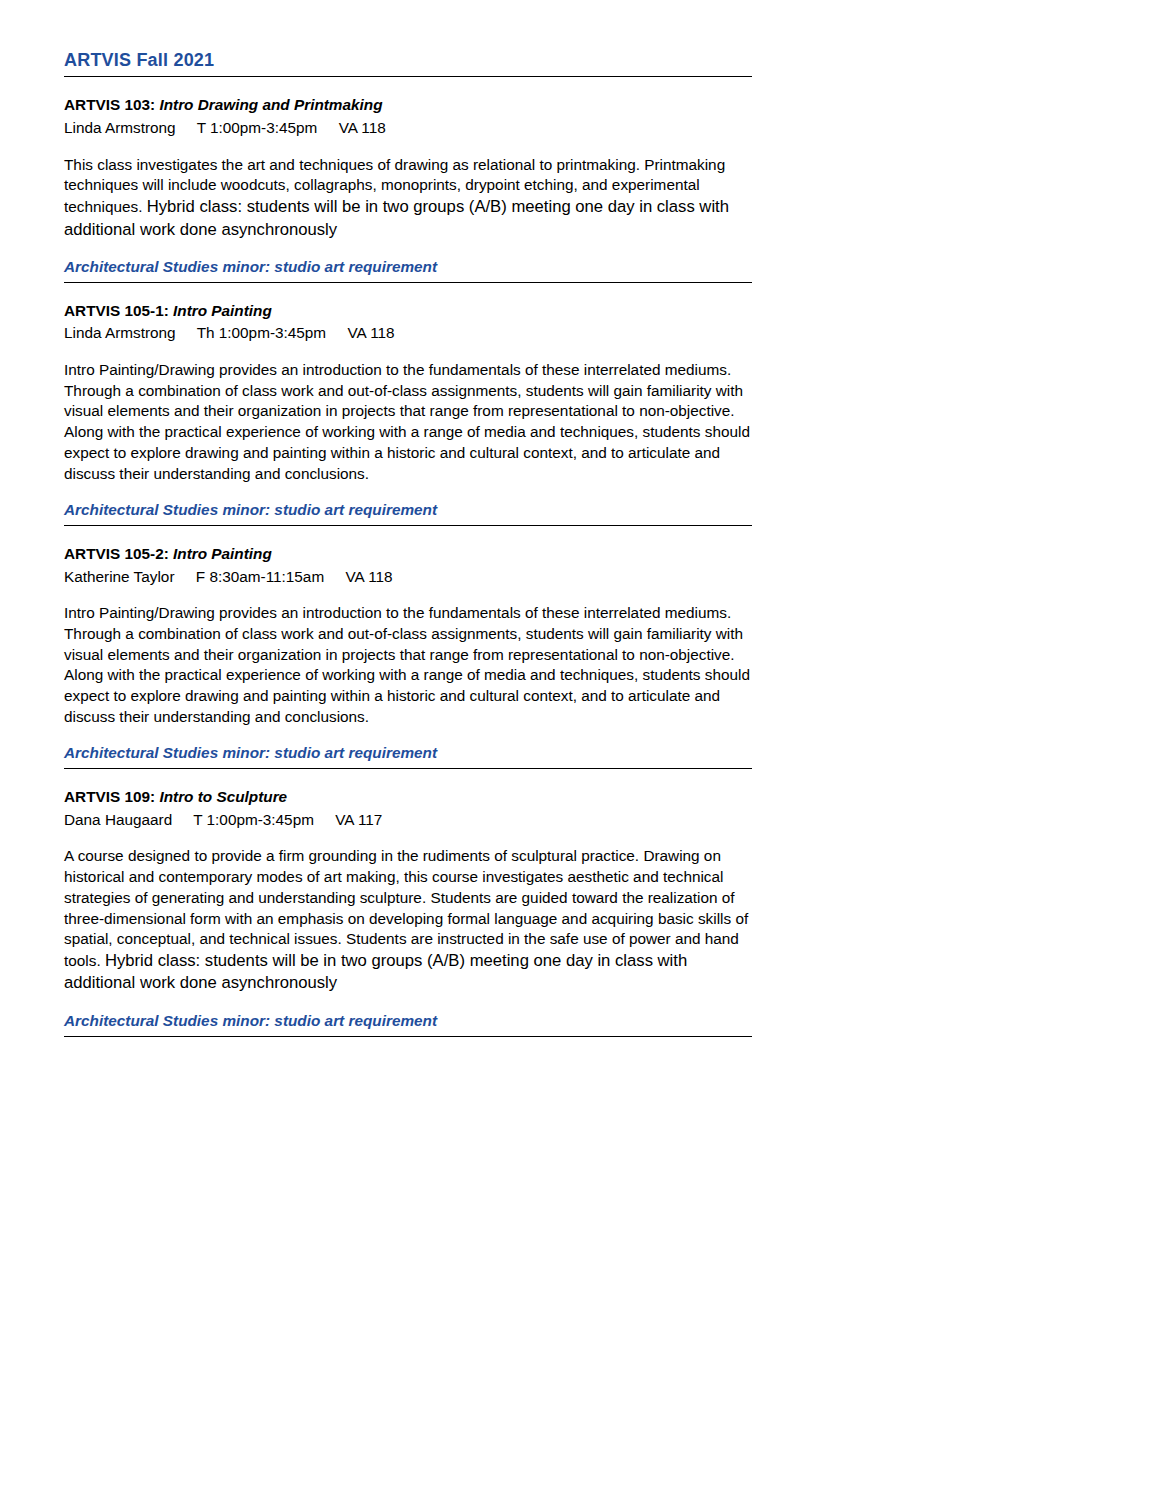ARTVIS Fall 2021
ARTVIS 103: Intro Drawing and Printmaking
Linda Armstrong T 1:00pm-3:45pm VA 118
This class investigates the art and techniques of drawing as relational to printmaking. Printmaking techniques will include woodcuts, collagraphs, monoprints, drypoint etching, and experimental techniques. Hybrid class: students will be in two groups (A/B) meeting one day in class with additional work done asynchronously
Architectural Studies minor: studio art requirement
ARTVIS 105-1: Intro Painting
Linda Armstrong Th 1:00pm-3:45pm VA 118
Intro Painting/Drawing provides an introduction to the fundamentals of these interrelated mediums. Through a combination of class work and out-of-class assignments, students will gain familiarity with visual elements and their organization in projects that range from representational to non-objective. Along with the practical experience of working with a range of media and techniques, students should expect to explore drawing and painting within a historic and cultural context, and to articulate and discuss their understanding and conclusions.
Architectural Studies minor: studio art requirement
ARTVIS 105-2: Intro Painting
Katherine Taylor F 8:30am-11:15am VA 118
Intro Painting/Drawing provides an introduction to the fundamentals of these interrelated mediums. Through a combination of class work and out-of-class assignments, students will gain familiarity with visual elements and their organization in projects that range from representational to non-objective. Along with the practical experience of working with a range of media and techniques, students should expect to explore drawing and painting within a historic and cultural context, and to articulate and discuss their understanding and conclusions.
Architectural Studies minor: studio art requirement
ARTVIS 109: Intro to Sculpture
Dana Haugaard T 1:00pm-3:45pm VA 117
A course designed to provide a firm grounding in the rudiments of sculptural practice. Drawing on historical and contemporary modes of art making, this course investigates aesthetic and technical strategies of generating and understanding sculpture. Students are guided toward the realization of three-dimensional form with an emphasis on developing formal language and acquiring basic skills of spatial, conceptual, and technical issues. Students are instructed in the safe use of power and hand tools. Hybrid class: students will be in two groups (A/B) meeting one day in class with additional work done asynchronously
Architectural Studies minor: studio art requirement